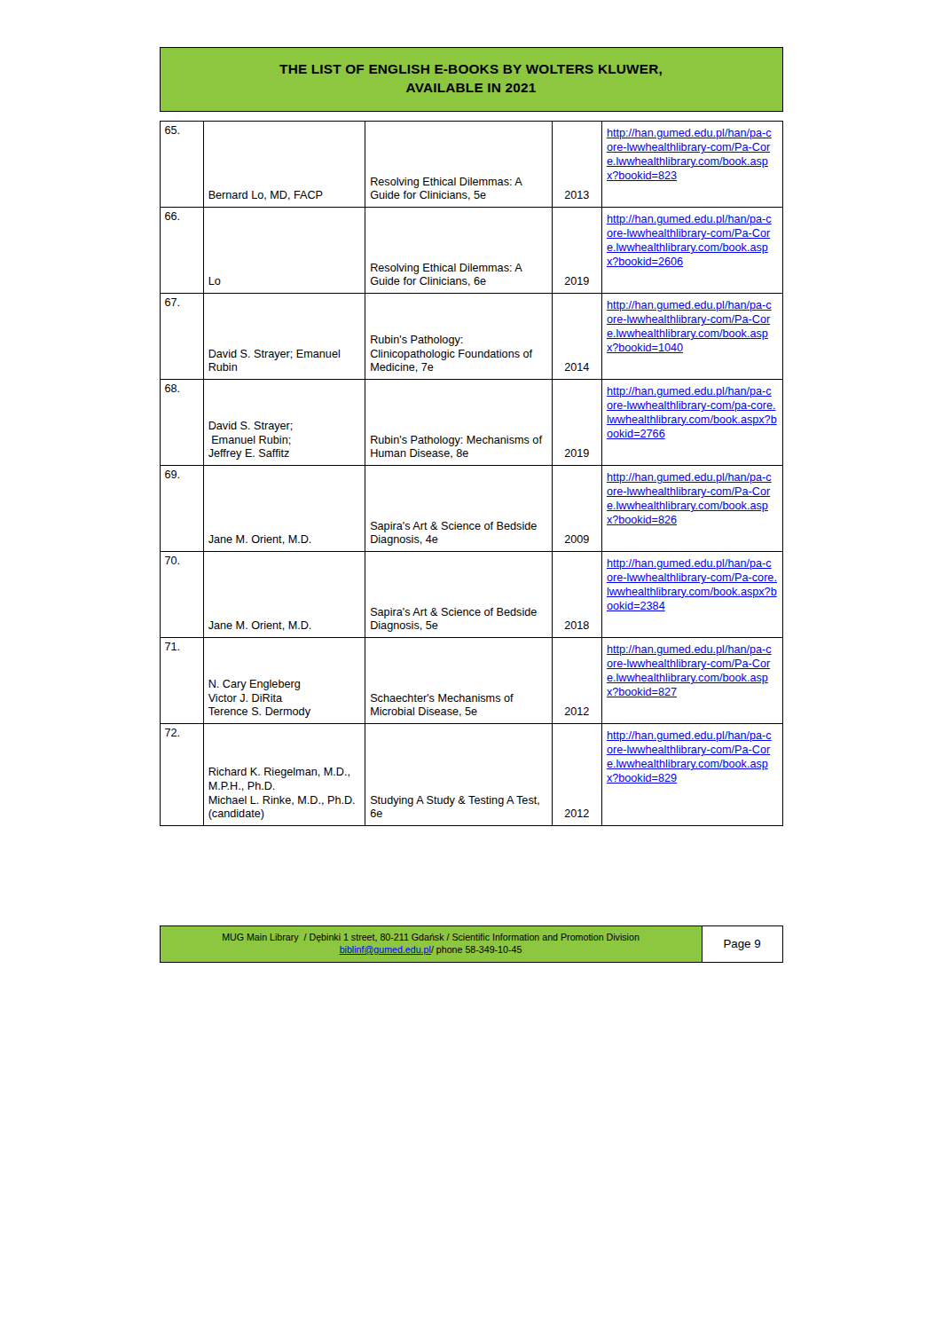THE LIST OF ENGLISH E-BOOKS BY WOLTERS KLUWER,
AVAILABLE IN 2021
| 65. | Bernard Lo, MD, FACP | Resolving Ethical Dilemmas: A Guide for Clinicians, 5e | 2013 | http://han.gumed.edu.pl/han/pa-core-lwwhealthlibrary-com/Pa-Core.lwwhealthlibrary.com/book.aspx?bookid=823 |
| 66. | Lo | Resolving Ethical Dilemmas: A Guide for Clinicians, 6e | 2019 | http://han.gumed.edu.pl/han/pa-core-lwwhealthlibrary-com/Pa-Core.lwwhealthlibrary.com/book.aspx?bookid=2606 |
| 67. | David S. Strayer; Emanuel Rubin | Rubin's Pathology: Clinicopathologic Foundations of Medicine, 7e | 2014 | http://han.gumed.edu.pl/han/pa-core-lwwhealthlibrary-com/Pa-Core.lwwhealthlibrary.com/book.aspx?bookid=1040 |
| 68. | David S. Strayer; Emanuel Rubin; Jeffrey E. Saffitz | Rubin's Pathology: Mechanisms of Human Disease, 8e | 2019 | http://han.gumed.edu.pl/han/pa-core-lwwhealthlibrary-com/pa-core.lwwhealthlibrary.com/book.aspx?bookid=2766 |
| 69. | Jane M. Orient, M.D. | Sapira's Art & Science of Bedside Diagnosis, 4e | 2009 | http://han.gumed.edu.pl/han/pa-core-lwwhealthlibrary-com/Pa-Core.lwwhealthlibrary.com/book.aspx?bookid=826 |
| 70. | Jane M. Orient, M.D. | Sapira's Art & Science of Bedside Diagnosis, 5e | 2018 | http://han.gumed.edu.pl/han/pa-core-lwwhealthlibrary-com/Pa-core.lwwhealthlibrary.com/book.aspx?bookid=2384 |
| 71. | N. Cary Engleberg Victor J. DiRita Terence S. Dermody | Schaechter's Mechanisms of Microbial Disease, 5e | 2012 | http://han.gumed.edu.pl/han/pa-core-lwwhealthlibrary-com/Pa-Core.lwwhealthlibrary.com/book.aspx?bookid=827 |
| 72. | Richard K. Riegelman, M.D., M.P.H., Ph.D. Michael L. Rinke, M.D., Ph.D. (candidate) | Studying A Study & Testing A Test, 6e | 2012 | http://han.gumed.edu.pl/han/pa-core-lwwhealthlibrary-com/Pa-Core.lwwhealthlibrary.com/book.aspx?bookid=829 |
MUG Main Library / Dębinki 1 street, 80-211 Gdańsk / Scientific Information and Promotion Division
biblinf@gumed.edu.pl/ phone 58-349-10-45
Page 9